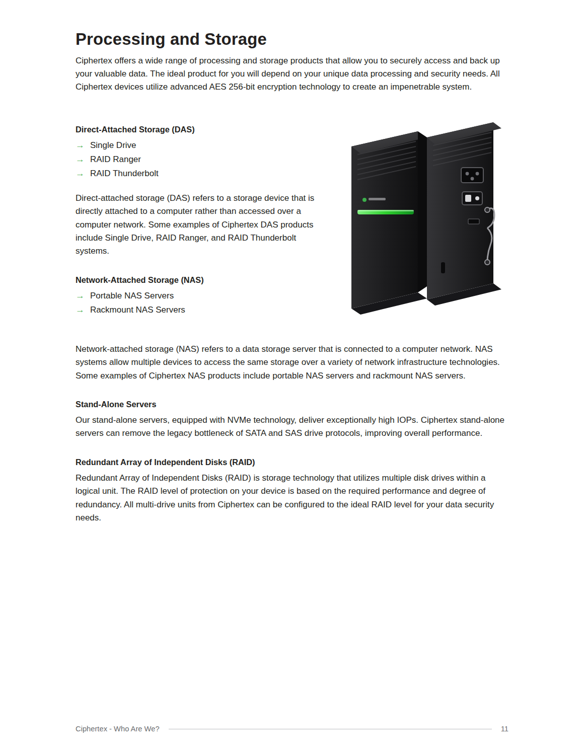Processing and Storage
Ciphertex offers a wide range of processing and storage products that allow you to securely access and back up your valuable data. The ideal product for you will depend on your unique data processing and security needs. All Ciphertex devices utilize advanced AES 256-bit encryption technology to create an impenetrable system.
Direct-Attached Storage (DAS)
Single Drive
RAID Ranger
RAID Thunderbolt
Direct-attached storage (DAS) refers to a storage device that is directly attached to a computer rather than accessed over a computer network. Some examples of Ciphertex DAS products include Single Drive, RAID Ranger, and RAID Thunderbolt systems.
Network-Attached Storage (NAS)
Portable NAS Servers
Rackmount NAS Servers
Network-attached storage (NAS) refers to a data storage server that is connected to a computer network. NAS systems allow multiple devices to access the same storage over a variety of network infrastructure technologies. Some examples of Ciphertex NAS products include portable NAS servers and rackmount NAS servers.
Stand-Alone Servers
Our stand-alone servers, equipped with NVMe technology, deliver exceptionally high IOPs. Ciphertex stand-alone servers can remove the legacy bottleneck of SATA and SAS drive protocols, improving overall performance.
Redundant Array of Independent Disks (RAID)
Redundant Array of Independent Disks (RAID) is storage technology that utilizes multiple disk drives within a logical unit. The RAID level of protection on your device is based on the required performance and degree of redundancy. All multi-drive units from Ciphertex can be configured to the ideal RAID level for your data security needs.
Ciphertex - Who Are We? 11